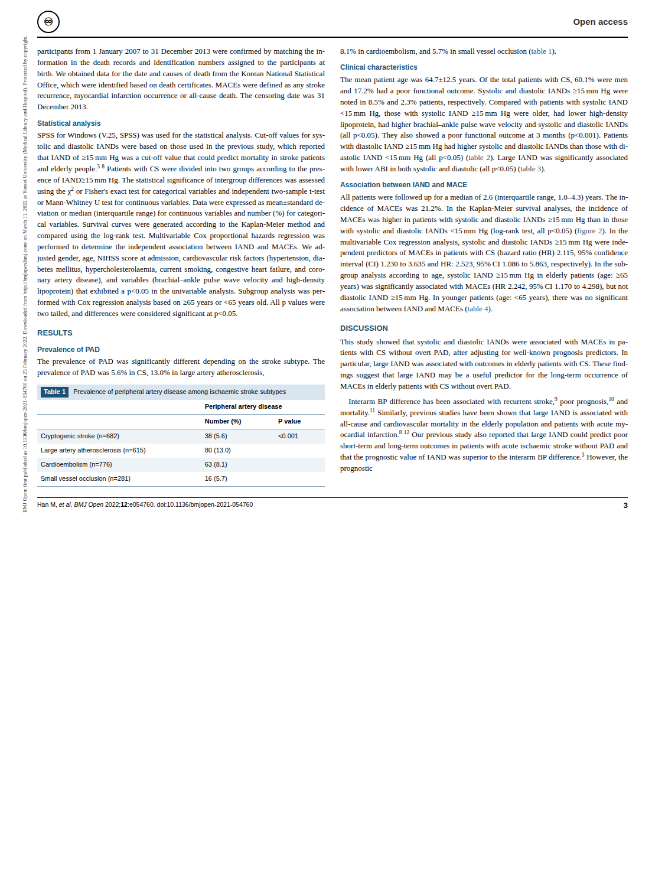BMJ Open: first published as 10.1136/bmjopen-2021-054760 on 23 February 2022. Downloaded from http://bmjopen.bmj.com/ on March 11, 2022 at Yonsei University (Medical Library and Hospital). Protected by copyright.
♾
Open access
participants from 1 January 2007 to 31 December 2013 were confirmed by matching the information in the death records and identification numbers assigned to the participants at birth. We obtained data for the date and causes of death from the Korean National Statistical Office, which were identified based on death certificates. MACEs were defined as any stroke recurrence, myocardial infarction occurrence or all-cause death. The censoring date was 31 December 2013.
Statistical analysis
SPSS for Windows (V.25, SPSS) was used for the statistical analysis. Cut-off values for systolic and diastolic IANDs were based on those used in the previous study, which reported that IAND of ≥15 mm Hg was a cut-off value that could predict mortality in stroke patients and elderly people.3 8 Patients with CS were divided into two groups according to the presence of IAND≥15 mm Hg. The statistical significance of intergroup differences was assessed using the χ2 or Fisher's exact test for categorical variables and independent two-sample t-test or Mann-Whitney U test for continuous variables. Data were expressed as mean±standard deviation or median (interquartile range) for continuous variables and number (%) for categorical variables. Survival curves were generated according to the Kaplan-Meier method and compared using the log-rank test. Multivariable Cox proportional hazards regression was performed to determine the independent association between IAND and MACEs. We adjusted gender, age, NIHSS score at admission, cardiovascular risk factors (hypertension, diabetes mellitus, hypercholesterolaemia, current smoking, congestive heart failure, and coronary artery disease), and variables (brachial–ankle pulse wave velocity and high-density lipoprotein) that exhibited a p<0.05 in the univariable analysis. Subgroup analysis was performed with Cox regression analysis based on ≥65 years or <65 years old. All p values were two tailed, and differences were considered significant at p<0.05.
RESULTS
Prevalence of PAD
The prevalence of PAD was significantly different depending on the stroke subtype. The prevalence of PAD was 5.6% in CS, 13.0% in large artery atherosclerosis,
Table 1 Prevalence of peripheral artery disease among ischaemic stroke subtypes
| | Peripheral artery disease |
| --- | --- |
| | Number (%) | P value |
| Cryptogenic stroke (n=682) | 38 (5.6) | <0.001 |
| Large artery atherosclerosis (n=615) | 80 (13.0) | |
| Cardioembolism (n=776) | 63 (8.1) | |
| Small vessel occlusion (n=281) | 16 (5.7) | |
8.1% in cardioembolism, and 5.7% in small vessel occlusion (table 1).
Clinical characteristics
The mean patient age was 64.7±12.5 years. Of the total patients with CS, 60.1% were men and 17.2% had a poor functional outcome. Systolic and diastolic IANDs ≥15 mm Hg were noted in 8.5% and 2.3% patients, respectively. Compared with patients with systolic IAND <15 mm Hg, those with systolic IAND ≥15 mm Hg were older, had lower high-density lipoprotein, had higher brachial–ankle pulse wave velocity and systolic and diastolic IANDs (all p<0.05). They also showed a poor functional outcome at 3 months (p<0.001). Patients with diastolic IAND ≥15 mm Hg had higher systolic and diastolic IANDs than those with diastolic IAND <15 mm Hg (all p<0.05) (table 2). Large IAND was significantly associated with lower ABI in both systolic and diastolic (all p<0.05) (table 3).
Association between IAND and MACE
All patients were followed up for a median of 2.6 (interquartile range, 1.0–4.3) years. The incidence of MACEs was 21.2%. In the Kaplan-Meier survival analyses, the incidence of MACEs was higher in patients with systolic and diastolic IANDs ≥15 mm Hg than in those with systolic and diastolic IANDs <15 mm Hg (log-rank test, all p<0.05) (figure 2). In the multivariable Cox regression analysis, systolic and diastolic IANDs ≥15 mm Hg were independent predictors of MACEs in patients with CS (hazard ratio (HR) 2.115, 95% confidence interval (CI) 1.230 to 3.635 and HR: 2.523, 95% CI 1.086 to 5.863, respectively). In the subgroup analysis according to age, systolic IAND ≥15 mm Hg in elderly patients (age: ≥65 years) was significantly associated with MACEs (HR 2.242, 95% CI 1.170 to 4.298), but not diastolic IAND ≥15 mm Hg. In younger patients (age: <65 years), there was no significant association between IAND and MACEs (table 4).
DISCUSSION
This study showed that systolic and diastolic IANDs were associated with MACEs in patients with CS without overt PAD, after adjusting for well-known prognosis predictors. In particular, large IAND was associated with outcomes in elderly patients with CS. These findings suggest that large IAND may be a useful predictor for the long-term occurrence of MACEs in elderly patients with CS without overt PAD.
Interarm BP difference has been associated with recurrent stroke,9 poor prognosis,10 and mortality.11 Similarly, previous studies have been shown that large IAND is associated with all-cause and cardiovascular mortality in the elderly population and patients with acute myocardial infarction.8 12 Our previous study also reported that large IAND could predict poor short-term and long-term outcomes in patients with acute ischaemic stroke without PAD and that the prognostic value of IAND was superior to the interarm BP difference.3 However, the prognostic
Han M, et al. BMJ Open 2022;12:e054760. doi:10.1136/bmjopen-2021-054760
3